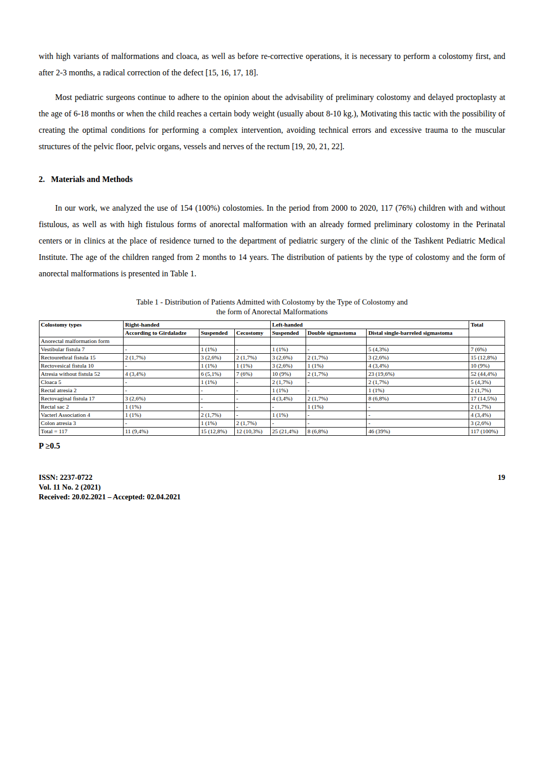with high variants of malformations and cloaca, as well as before re-corrective operations, it is necessary to perform a colostomy first, and after 2-3 months, a radical correction of the defect [15, 16, 17, 18].
Most pediatric surgeons continue to adhere to the opinion about the advisability of preliminary colostomy and delayed proctoplasty at the age of 6-18 months or when the child reaches a certain body weight (usually about 8-10 kg.), Motivating this tactic with the possibility of creating the optimal conditions for performing a complex intervention, avoiding technical errors and excessive trauma to the muscular structures of the pelvic floor, pelvic organs, vessels and nerves of the rectum [19, 20, 21, 22].
2. Materials and Methods
In our work, we analyzed the use of 154 (100%) colostomies. In the period from 2000 to 2020, 117 (76%) children with and without fistulous, as well as with high fistulous forms of anorectal malformation with an already formed preliminary colostomy in the Perinatal centers or in clinics at the place of residence turned to the department of pediatric surgery of the clinic of the Tashkent Pediatric Medical Institute. The age of the children ranged from 2 months to 14 years. The distribution of patients by the type of colostomy and the form of anorectal malformations is presented in Table 1.
Table 1 - Distribution of Patients Admitted with Colostomy by the Type of Colostomy and
the form of Anorectal Malformations
| Colostomy types | Right-handed | Left-handed | Total |
| --- | --- | --- | --- |
| According to Girdaladze | Suspended | Cecostomy | Suspended | Double sigmastoma | Distal single-barreled sigmastoma |
| Anorectal malformation form | | | | | | | |
| Vestibular fistula 7 | - | 1 (1%) | - | 1 (1%) | - | 5 (4,3%) | 7 (6%) |
| Rectourethral fistula 15 | 2 (1,7%) | 3 (2,6%) | 2 (1,7%) | 3 (2,6%) | 2 (1,7%) | 3 (2,6%) | 15 (12,8%) |
| Rectovesical fistula 10 | - | 1 (1%) | 1 (1%) | 3 (2,6%) | 1 (1%) | 4 (3,4%) | 10 (9%) |
| Atresia without fistula 52 | 4 (3,4%) | 6 (5,1%) | 7 (6%) | 10 (9%) | 2 (1,7%) | 23 (19,6%) | 52 (44,4%) |
| Cloaca 5 | - | 1 (1%) | - | 2 (1,7%) | - | 2 (1,7%) | 5 (4,3%) |
| Rectal atresia 2 | - | - | - | 1 (1%) | - | 1 (1%) | 2 (1,7%) |
| Rectovaginal fistula 17 | 3 (2,6%) | - | - | 4 (3,4%) | 2 (1,7%) | 8 (6,8%) | 17 (14,5%) |
| Rectal sac 2 | 1 (1%) | - | - | - | 1 (1%) | - | 2 (1,7%) |
| Vacterl Association 4 | 1 (1%) | 2 (1,7%) | - | 1 (1%) | - | - | 4 (3,4%) |
| Colon atresia 3 | - | 1 (1%) | 2 (1,7%) | - | - | - | 3 (2,6%) |
| Total = 117 | 11 (9,4%) | 15 (12,8%) | 12 (10,3%) | 25 (21,4%) | 8 (6,8%) | 46 (39%) | 117 (100%) |
P ≥0.5
19 ISSN: 2237-0722
Vol. 11 No. 2 (2021)
Received: 20.02.2021 – Accepted: 02.04.2021